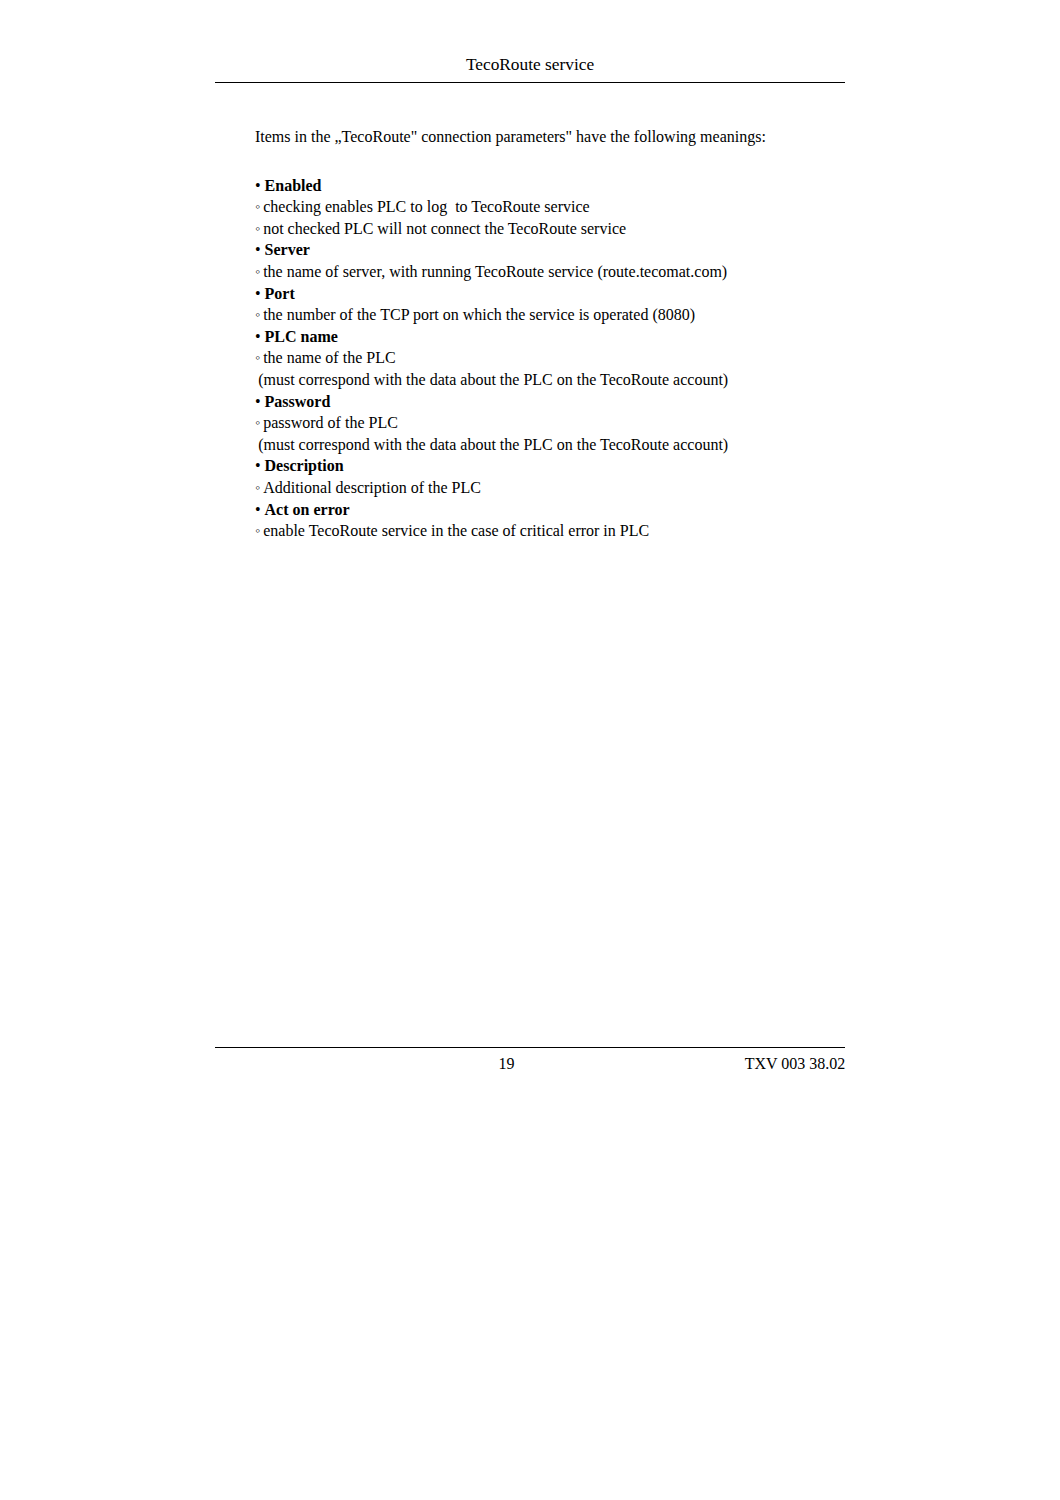TecoRoute service
Items in the „TecoRoute" connection parameters" have the following meanings:
Enabled
checking enables PLC to log to TecoRoute service
not checked PLC will not connect the TecoRoute service
Server
the name of server, with running TecoRoute service (route.tecomat.com)
Port
the number of the TCP port on which the service is operated (8080)
PLC name
the name of the PLC
(must correspond with the data about the PLC on the TecoRoute account)
Password
password of the PLC
(must correspond with the data about the PLC on the TecoRoute account)
Description
Additional description of the PLC
Act on error
enable TecoRoute service in the case of critical error in PLC
19 TXV 003 38.02